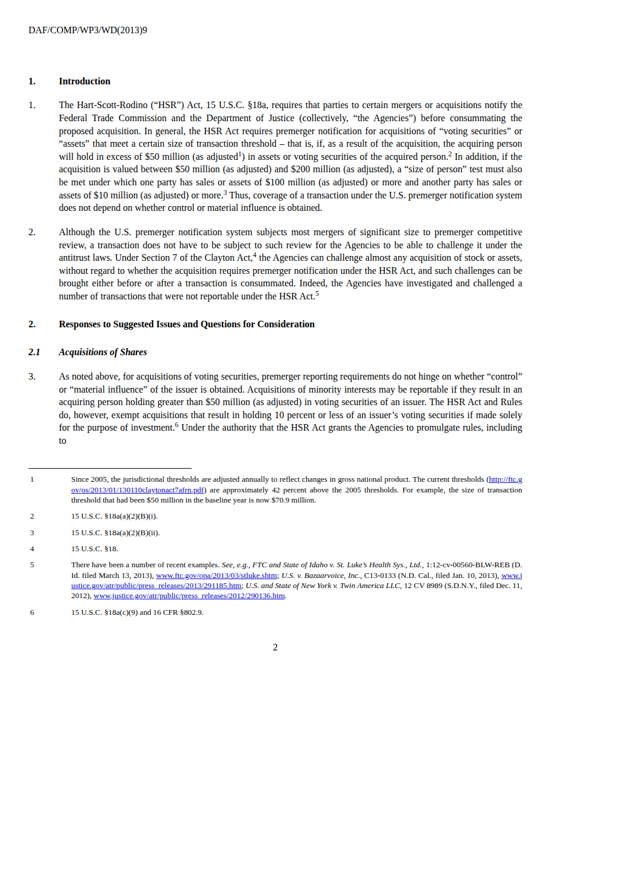DAF/COMP/WP3/WD(2013)9
1. Introduction
1. The Hart-Scott-Rodino (“HSR”) Act, 15 U.S.C. §18a, requires that parties to certain mergers or acquisitions notify the Federal Trade Commission and the Department of Justice (collectively, “the Agencies”) before consummating the proposed acquisition. In general, the HSR Act requires premerger notification for acquisitions of “voting securities” or “assets” that meet a certain size of transaction threshold – that is, if, as a result of the acquisition, the acquiring person will hold in excess of $50 million (as adjusted1) in assets or voting securities of the acquired person.2 In addition, if the acquisition is valued between $50 million (as adjusted) and $200 million (as adjusted), a “size of person” test must also be met under which one party has sales or assets of $100 million (as adjusted) or more and another party has sales or assets of $10 million (as adjusted) or more.3 Thus, coverage of a transaction under the U.S. premerger notification system does not depend on whether control or material influence is obtained.
2. Although the U.S. premerger notification system subjects most mergers of significant size to premerger competitive review, a transaction does not have to be subject to such review for the Agencies to be able to challenge it under the antitrust laws. Under Section 7 of the Clayton Act,4 the Agencies can challenge almost any acquisition of stock or assets, without regard to whether the acquisition requires premerger notification under the HSR Act, and such challenges can be brought either before or after a transaction is consummated. Indeed, the Agencies have investigated and challenged a number of transactions that were not reportable under the HSR Act.5
2. Responses to Suggested Issues and Questions for Consideration
2.1 Acquisitions of Shares
3. As noted above, for acquisitions of voting securities, premerger reporting requirements do not hinge on whether “control” or “material influence” of the issuer is obtained. Acquisitions of minority interests may be reportable if they result in an acquiring person holding greater than $50 million (as adjusted) in voting securities of an issuer. The HSR Act and Rules do, however, exempt acquisitions that result in holding 10 percent or less of an issuer’s voting securities if made solely for the purpose of investment.6 Under the authority that the HSR Act grants the Agencies to promulgate rules, including to
1
Since 2005, the jurisdictional thresholds are adjusted annually to reflect changes in gross national product. The current thresholds (http://ftc.gov/os/2013/01/130110claytonact7afrn.pdf) are approximately 42 percent above the 2005 thresholds. For example, the size of transaction threshold that had been $50 million in the baseline year is now $70.9 million.
2
15 U.S.C. §18a(a)(2)(B)(i).
3
15 U.S.C. §18a(a)(2)(B)(ii).
4
15 U.S.C. §18.
5
There have been a number of recent examples. See, e.g., FTC and State of Idaho v. St. Luke’s Health Sys., Ltd., 1:12-cv-00560-BLW-REB (D. Id. filed March 13, 2013), www.ftc.gov/opa/2013/03/stluke.shtm; U.S. v. Bazaarvoice, Inc., C13-0133 (N.D. Cal., filed Jan. 10, 2013), www.justice.gov/atr/public/press_releases/2013/291185.htm; U.S. and State of New York v. Twin America LLC, 12 CV 8989 (S.D.N.Y., filed Dec. 11, 2012), www.justice.gov/atr/public/press_releases/2012/290136.htm.
6
15 U.S.C. §18a(c)(9) and 16 CFR §802.9.
2